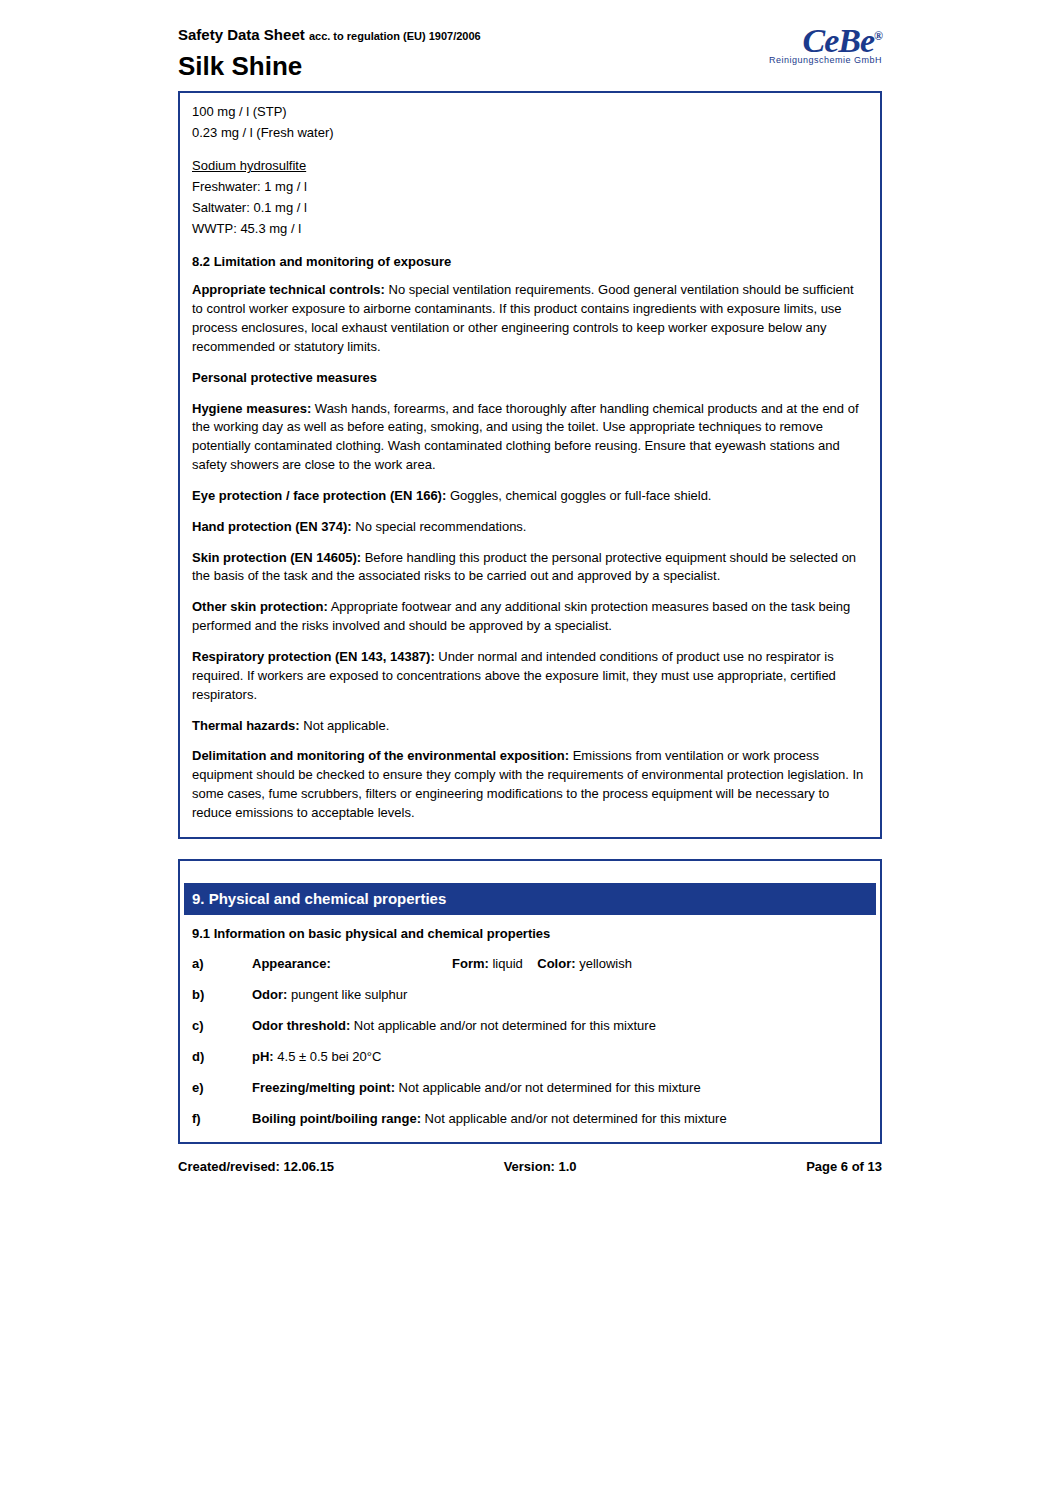Safety Data Sheet acc. to regulation (EU) 1907/2006
Silk Shine
CeBe®
Reinigungschemie GmbH
100 mg / l (STP)
0.23 mg / l (Fresh water)
Sodium hydrosulfite
Freshwater: 1 mg / l
Saltwater: 0.1 mg / l
WWTP: 45.3 mg / l
8.2 Limitation and monitoring of exposure
Appropriate technical controls: No special ventilation requirements. Good general ventilation should be sufficient to control worker exposure to airborne contaminants. If this product contains ingredients with exposure limits, use process enclosures, local exhaust ventilation or other engineering controls to keep worker exposure below any recommended or statutory limits.
Personal protective measures
Hygiene measures: Wash hands, forearms, and face thoroughly after handling chemical products and at the end of the working day as well as before eating, smoking, and using the toilet. Use appropriate techniques to remove potentially contaminated clothing. Wash contaminated clothing before reusing. Ensure that eyewash stations and safety showers are close to the work area.
Eye protection / face protection (EN 166): Goggles, chemical goggles or full-face shield.
Hand protection (EN 374): No special recommendations.
Skin protection (EN 14605): Before handling this product the personal protective equipment should be selected on the basis of the task and the associated risks to be carried out and approved by a specialist.
Other skin protection: Appropriate footwear and any additional skin protection measures based on the task being performed and the risks involved and should be approved by a specialist.
Respiratory protection (EN 143, 14387): Under normal and intended conditions of product use no respirator is required. If workers are exposed to concentrations above the exposure limit, they must use appropriate, certified respirators.
Thermal hazards: Not applicable.
Delimitation and monitoring of the environmental exposition: Emissions from ventilation or work process equipment should be checked to ensure they comply with the requirements of environmental protection legislation. In some cases, fume scrubbers, filters or engineering modifications to the process equipment will be necessary to reduce emissions to acceptable levels.
9. Physical and chemical properties
9.1 Information on basic physical and chemical properties
a)
Appearance:
Form: liquid Color: yellowish
b)
Odor: pungent like sulphur
c)
Odor threshold: Not applicable and/or not determined for this mixture
d)
pH: 4.5 ± 0.5 bei 20°C
e)
Freezing/melting point: Not applicable and/or not determined for this mixture
f)
Boiling point/boiling range: Not applicable and/or not determined for this mixture
Created/revised: 12.06.15
Version: 1.0
Page 6 of 13